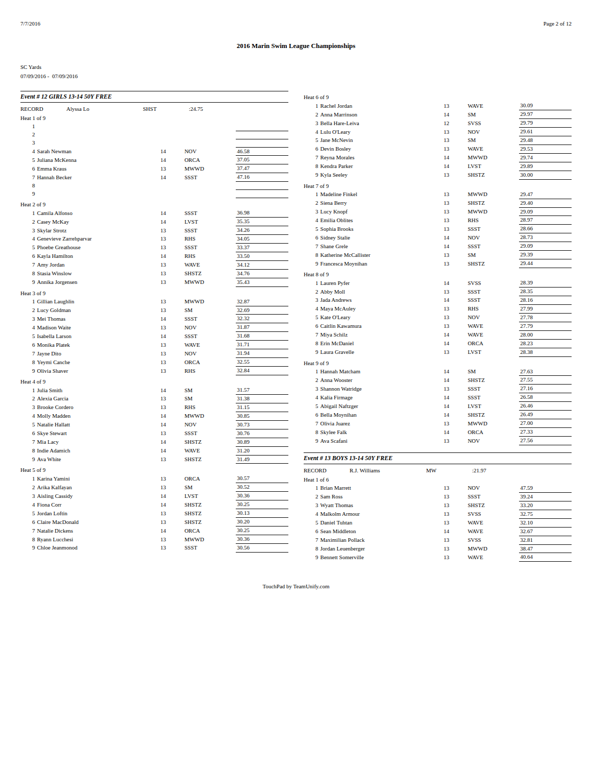7/7/2016
Page 2 of 12
2016 Marin Swim League Championships
SC Yards
07/09/2016 - 07/09/2016
Event # 12 GIRLS 13-14 50Y FREE
RECORD Alyssa Lo SHST :24.75
Heat 1 of 9
| 1 | | | | |
| 2 | | | | |
| 3 | | | | |
| 4 | Sarah Newman | 14 | NOV | 46.58 |
| 5 | Juliana McKenna | 14 | ORCA | 37.05 |
| 6 | Emma Kraus | 13 | MWWD | 37.47 |
| 7 | Hannah Becker | 14 | SSST | 47.16 |
| 8 | | | | |
| 9 | | | | |
Heat 2 of 9
| 1 | Camila Alfonso | 14 | SSST | 36.98 |
| 2 | Casey McKay | 14 | LVST | 35.35 |
| 3 | Skylar Strotz | 13 | SSST | 34.26 |
| 4 | Genevieve Zarrehparvar | 13 | RHS | 34.05 |
| 5 | Phoebe Greathouse | 13 | SSST | 33.37 |
| 6 | Kayla Hamilton | 14 | RHS | 33.50 |
| 7 | Amy Jordan | 13 | WAVE | 34.12 |
| 8 | Stasia Winslow | 13 | SHSTZ | 34.76 |
| 9 | Annika Jorgensen | 13 | MWWD | 35.43 |
Heat 3 of 9
| 1 | Gillian Laughlin | 13 | MWWD | 32.87 |
| 2 | Lucy Goldman | 13 | SM | 32.69 |
| 3 | Mei Thomas | 14 | SSST | 32.32 |
| 4 | Madison Waite | 13 | NOV | 31.87 |
| 5 | Isabella Larson | 14 | SSST | 31.68 |
| 6 | Monika Platek | 13 | WAVE | 31.71 |
| 7 | Jayne Dito | 13 | NOV | 31.94 |
| 8 | Yeymi Canche | 13 | ORCA | 32.55 |
| 9 | Olivia Shaver | 13 | RHS | 32.84 |
Heat 4 of 9
| 1 | Julia Smith | 14 | SM | 31.57 |
| 2 | Alexia Garcia | 13 | SM | 31.38 |
| 3 | Brooke Cordero | 13 | RHS | 31.15 |
| 4 | Molly Madden | 14 | MWWD | 30.85 |
| 5 | Natalie Hallatt | 14 | NOV | 30.73 |
| 6 | Skye Stewart | 13 | SSST | 30.76 |
| 7 | Mia Lacy | 14 | SHSTZ | 30.89 |
| 8 | Indie Adamich | 14 | WAVE | 31.20 |
| 9 | Ava White | 13 | SHSTZ | 31.49 |
Heat 5 of 9
| 1 | Karina Yamini | 13 | ORCA | 30.57 |
| 2 | Arika Kalfayan | 13 | SM | 30.52 |
| 3 | Aisling Cassidy | 14 | LVST | 30.36 |
| 4 | Fiona Corr | 14 | SHSTZ | 30.25 |
| 5 | Jordan Loftin | 13 | SHSTZ | 30.13 |
| 6 | Claire MacDonald | 13 | SHSTZ | 30.20 |
| 7 | Natalie Dickens | 14 | ORCA | 30.25 |
| 8 | Ryann Lucchesi | 13 | MWWD | 30.36 |
| 9 | Chloe Jeanmonod | 13 | SSST | 30.56 |
Heat 6 of 9
| 1 | Rachel Jordan | 13 | WAVE | 30.09 |
| 2 | Anna Marrinson | 14 | SM | 29.97 |
| 3 | Bella Hare-Leiva | 12 | SVSS | 29.79 |
| 4 | Lulu O'Leary | 13 | NOV | 29.61 |
| 5 | Jane McNevin | 13 | SM | 29.48 |
| 6 | Devin Bosley | 13 | WAVE | 29.53 |
| 7 | Reyna Morales | 14 | MWWD | 29.74 |
| 8 | Kendra Parker | 14 | LVST | 29.89 |
| 9 | Kyla Seeley | 13 | SHSTZ | 30.00 |
Heat 7 of 9
| 1 | Madeline Finkel | 13 | MWWD | 29.47 |
| 2 | Siena Berry | 13 | SHSTZ | 29.40 |
| 3 | Lucy Knopf | 13 | MWWD | 29.09 |
| 4 | Emilia Oblites | 13 | RHS | 28.97 |
| 5 | Sophia Brooks | 13 | SSST | 28.66 |
| 6 | Sidney Stalie | 14 | NOV | 28.73 |
| 7 | Shane Grele | 14 | SSST | 29.09 |
| 8 | Katherine McCallister | 13 | SM | 29.39 |
| 9 | Francesca Moynihan | 13 | SHSTZ | 29.44 |
Heat 8 of 9
| 1 | Lauren Pyfer | 14 | SVSS | 28.39 |
| 2 | Abby Moll | 13 | SSST | 28.35 |
| 3 | Jada Andrews | 14 | SSST | 28.16 |
| 4 | Maya McAuley | 13 | RHS | 27.99 |
| 5 | Kate O'Leary | 13 | NOV | 27.78 |
| 6 | Caitlin Kawamura | 13 | WAVE | 27.79 |
| 7 | Miya Schilz | 14 | WAVE | 28.00 |
| 8 | Erin McDaniel | 14 | ORCA | 28.23 |
| 9 | Laura Gravelle | 13 | LVST | 28.38 |
Heat 9 of 9
| 1 | Hannah Matcham | 14 | SM | 27.63 |
| 2 | Anna Wooster | 14 | SHSTZ | 27.55 |
| 3 | Shannon Watridge | 13 | SSST | 27.16 |
| 4 | Kalia Firmage | 14 | SSST | 26.58 |
| 5 | Abigail Naftzger | 14 | LVST | 26.46 |
| 6 | Bella Moynihan | 14 | SHSTZ | 26.49 |
| 7 | Olivia Juarez | 13 | MWWD | 27.00 |
| 8 | Skylee Falk | 14 | ORCA | 27.33 |
| 9 | Ava Scafani | 13 | NOV | 27.56 |
Event # 13 BOYS 13-14 50Y FREE
RECORD R.J. Williams MW :21.97
Heat 1 of 6
| 1 | Brian Marrett | 13 | NOV | 47.59 |
| 2 | Sam Ross | 13 | SSST | 39.24 |
| 3 | Wyatt Thomas | 13 | SHSTZ | 33.20 |
| 4 | Malkolm Armour | 13 | SVSS | 32.75 |
| 5 | Daniel Tuhtan | 13 | WAVE | 32.10 |
| 6 | Sean Middleton | 14 | WAVE | 32.67 |
| 7 | Maximilian Pollack | 13 | SVSS | 32.81 |
| 8 | Jordan Leuenberger | 13 | MWWD | 38.47 |
| 9 | Bennett Somerville | 13 | WAVE | 40.64 |
TouchPad by TeamUnify.com